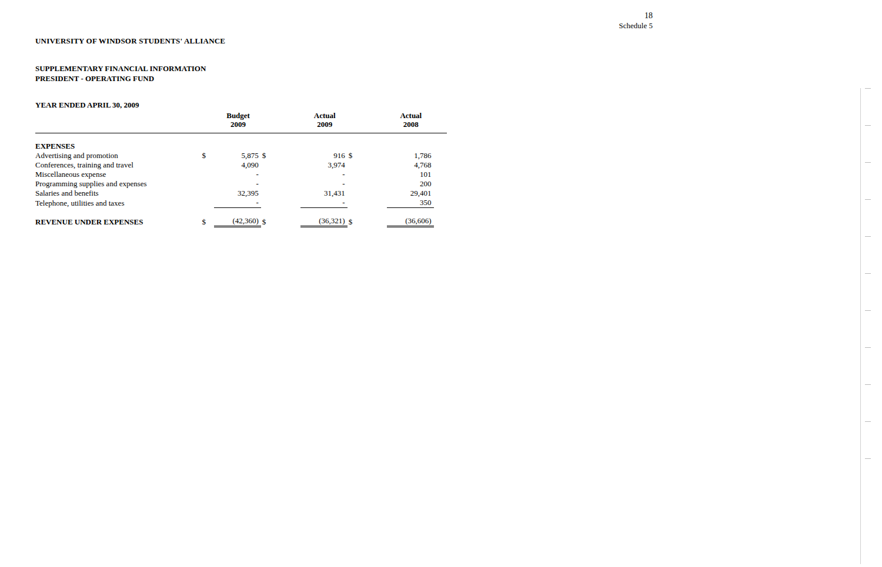18
Schedule 5
UNIVERSITY OF WINDSOR STUDENTS' ALLIANCE
SUPPLEMENTARY FINANCIAL INFORMATION
PRESIDENT - OPERATING FUND
YEAR ENDED APRIL 30, 2009
| | Budget 2009 | | Actual 2009 | | Actual 2008 |
| EXPENSES | | | | | | | | | | | |
| Advertising and promotion | $ | 5,875 | $ | | | 916 | $ | | | 1,786 | |
| Conferences, training and travel | | 4,090 | | | | 3,974 | | | | 4,768 | |
| Miscellaneous expense | | - | | | | - | | | | 101 | |
| Programming supplies and expenses | | - | | | | - | | | | 200 | |
| Salaries and benefits | | 32,395 | | | | 31,431 | | | | 29,401 | |
| Telephone, utilities and taxes | | - | | | | - | | | | 350 | |
| REVENUE UNDER EXPENSES | $ | (42,360) | $ | | | (36,321) | $ | | | (36,606) | |